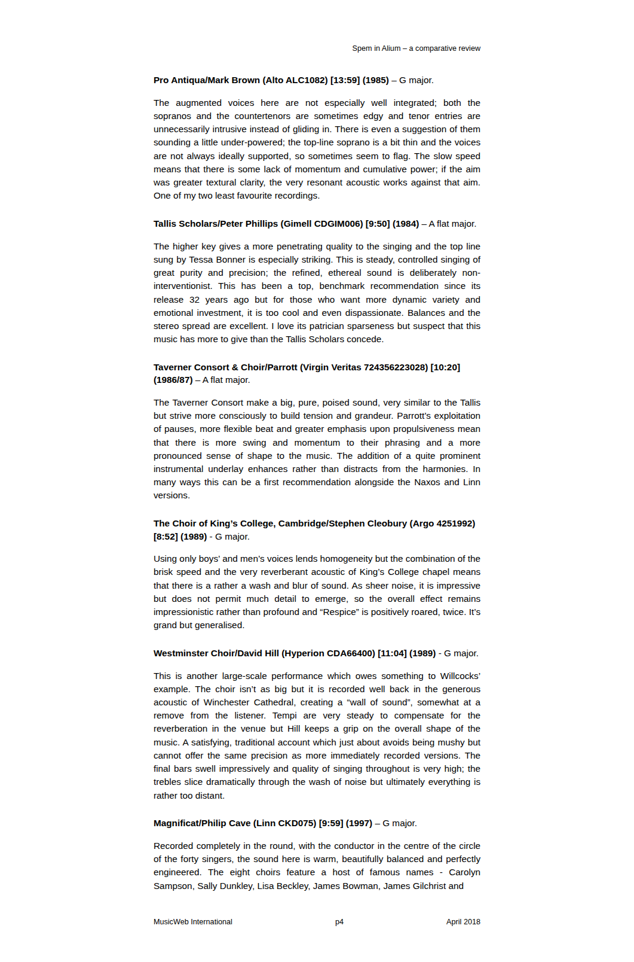Spem in Alium – a comparative review
Pro Antiqua/Mark Brown (Alto ALC1082) [13:59] (1985) – G major.
The augmented voices here are not especially well integrated; both the sopranos and the countertenors are sometimes edgy and tenor entries are unnecessarily intrusive instead of gliding in. There is even a suggestion of them sounding a little under-powered; the top-line soprano is a bit thin and the voices are not always ideally supported, so sometimes seem to flag. The slow speed means that there is some lack of momentum and cumulative power; if the aim was greater textural clarity, the very resonant acoustic works against that aim. One of my two least favourite recordings.
Tallis Scholars/Peter Phillips (Gimell CDGIM006) [9:50] (1984) – A flat major.
The higher key gives a more penetrating quality to the singing and the top line sung by Tessa Bonner is especially striking. This is steady, controlled singing of great purity and precision; the refined, ethereal sound is deliberately non-interventionist. This has been a top, benchmark recommendation since its release 32 years ago but for those who want more dynamic variety and emotional investment, it is too cool and even dispassionate. Balances and the stereo spread are excellent. I love its patrician sparseness but suspect that this music has more to give than the Tallis Scholars concede.
Taverner Consort & Choir/Parrott (Virgin Veritas 724356223028) [10:20] (1986/87) – A flat major.
The Taverner Consort make a big, pure, poised sound, very similar to the Tallis but strive more consciously to build tension and grandeur. Parrott’s exploitation of pauses, more flexible beat and greater emphasis upon propulsiveness mean that there is more swing and momentum to their phrasing and a more pronounced sense of shape to the music. The addition of a quite prominent instrumental underlay enhances rather than distracts from the harmonies. In many ways this can be a first recommendation alongside the Naxos and Linn versions.
The Choir of King’s College, Cambridge/Stephen Cleobury (Argo 4251992) [8:52] (1989) - G major.
Using only boys’ and men’s voices lends homogeneity but the combination of the brisk speed and the very reverberant acoustic of King’s College chapel means that there is a rather a wash and blur of sound. As sheer noise, it is impressive but does not permit much detail to emerge, so the overall effect remains impressionistic rather than profound and “Respice” is positively roared, twice. It’s grand but generalised.
Westminster Choir/David Hill (Hyperion CDA66400) [11:04] (1989) - G major.
This is another large-scale performance which owes something to Willcocks’ example. The choir isn’t as big but it is recorded well back in the generous acoustic of Winchester Cathedral, creating a “wall of sound”, somewhat at a remove from the listener. Tempi are very steady to compensate for the reverberation in the venue but Hill keeps a grip on the overall shape of the music. A satisfying, traditional account which just about avoids being mushy but cannot offer the same precision as more immediately recorded versions. The final bars swell impressively and quality of singing throughout is very high; the trebles slice dramatically through the wash of noise but ultimately everything is rather too distant.
Magnificat/Philip Cave (Linn CKD075) [9:59] (1997) – G major.
Recorded completely in the round, with the conductor in the centre of the circle of the forty singers, the sound here is warm, beautifully balanced and perfectly engineered. The eight choirs feature a host of famous names - Carolyn Sampson, Sally Dunkley, Lisa Beckley, James Bowman, James Gilchrist and
MusicWeb International
p4
April 2018